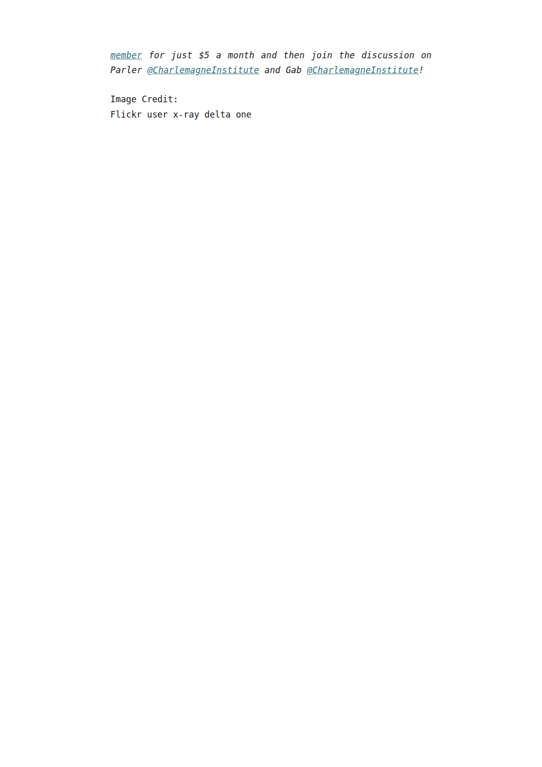member for just $5 a month and then join the discussion on Parler @CharlemagneInstitute and Gab @CharlemagneInstitute!
Image Credit:
Flickr user x-ray delta one